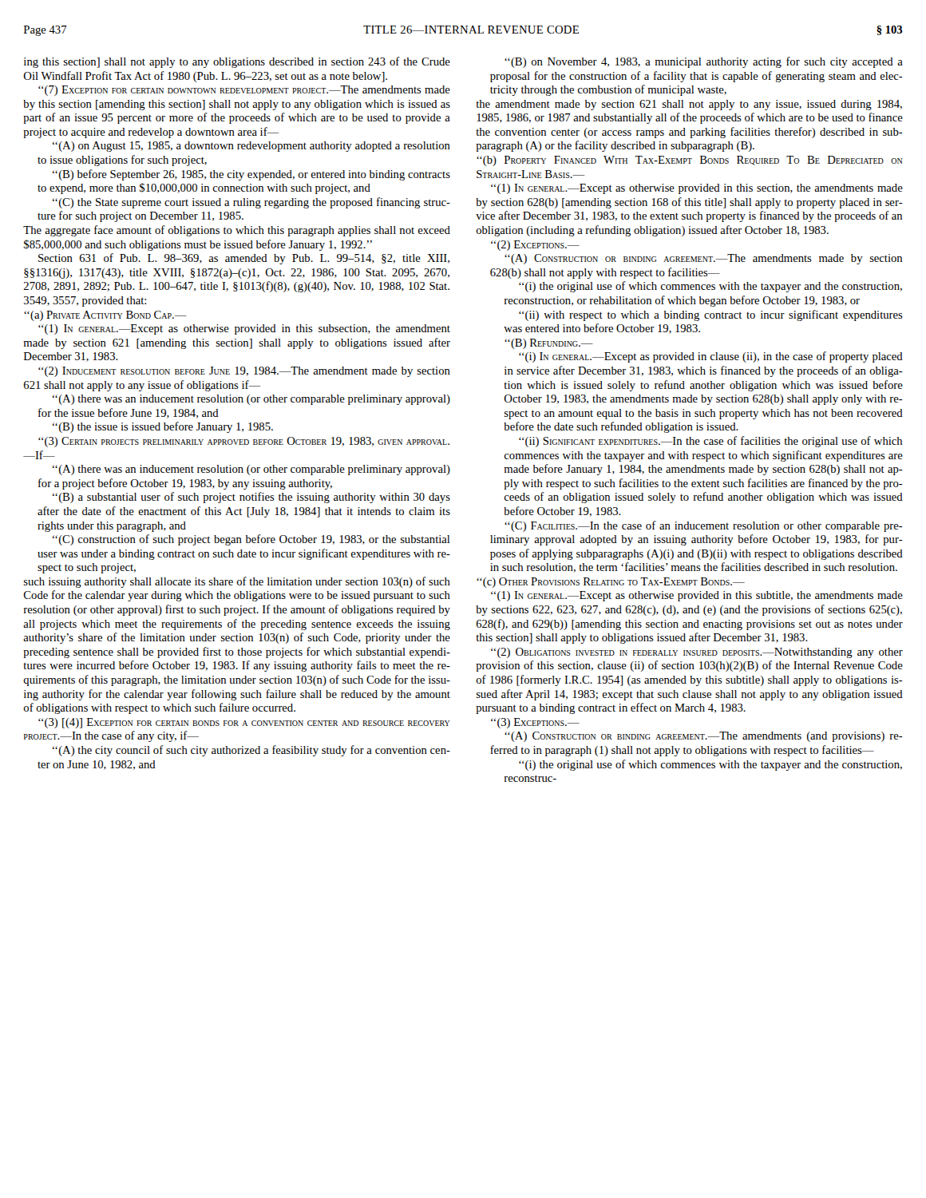Page 437 TITLE 26—INTERNAL REVENUE CODE § 103
ing this section] shall not apply to any obligations described in section 243 of the Crude Oil Windfall Profit Tax Act of 1980 (Pub. L. 96–223, set out as a note below].
‘‘(7) Exception for certain downtown redevelopment project.—The amendments made by this section [amending this section] shall not apply to any obligation which is issued as part of an issue 95 percent or more of the proceeds of which are to be used to provide a project to acquire and redevelop a downtown area if—
‘‘(A) on August 15, 1985, a downtown redevelopment authority adopted a resolution to issue obligations for such project,
‘‘(B) before September 26, 1985, the city expended, or entered into binding contracts to expend, more than $10,000,000 in connection with such project, and
‘‘(C) the State supreme court issued a ruling regarding the proposed financing structure for such project on December 11, 1985.
The aggregate face amount of obligations to which this paragraph applies shall not exceed $85,000,000 and such obligations must be issued before January 1, 1992.’’
Section 631 of Pub. L. 98–369, as amended by Pub. L. 99–514, §2, title XIII, §§1316(j), 1317(43), title XVIII, §1872(a)–(c)1, Oct. 22, 1986, 100 Stat. 2095, 2670, 2708, 2891, 2892; Pub. L. 100–647, title I, §1013(f)(8), (g)(40), Nov. 10, 1988, 102 Stat. 3549, 3557, provided that:
‘‘(a) Private Activity Bond Cap.—
‘‘(1) In general.—Except as otherwise provided in this subsection, the amendment made by section 621 [amending this section] shall apply to obligations issued after December 31, 1983.
‘‘(2) Inducement resolution before June 19, 1984.—The amendment made by section 621 shall not apply to any issue of obligations if—
‘‘(A) there was an inducement resolution (or other comparable preliminary approval) for the issue before June 19, 1984, and
‘‘(B) the issue is issued before January 1, 1985.
‘‘(3) Certain projects preliminarily approved before October 19, 1983, given approval.—If—
‘‘(A) there was an inducement resolution (or other comparable preliminary approval) for a project before October 19, 1983, by any issuing authority,
‘‘(B) a substantial user of such project notifies the issuing authority within 30 days after the date of the enactment of this Act [July 18, 1984] that it intends to claim its rights under this paragraph, and
‘‘(C) construction of such project began before October 19, 1983, or the substantial user was under a binding contract on such date to incur significant expenditures with respect to such project,
such issuing authority shall allocate its share of the limitation under section 103(n) of such Code for the calendar year during which the obligations were to be issued pursuant to such resolution (or other approval) first to such project. If the amount of obligations required by all projects which meet the requirements of the preceding sentence exceeds the issuing authority’s share of the limitation under section 103(n) of such Code, priority under the preceding sentence shall be provided first to those projects for which substantial expenditures were incurred before October 19, 1983. If any issuing authority fails to meet the requirements of this paragraph, the limitation under section 103(n) of such Code for the issuing authority for the calendar year following such failure shall be reduced by the amount of obligations with respect to which such failure occurred.
‘‘(3) [(4)] Exception for certain bonds for a convention center and resource recovery project.—In the case of any city, if—
‘‘(A) the city council of such city authorized a feasibility study for a convention center on June 10, 1982, and
‘‘(B) on November 4, 1983, a municipal authority acting for such city accepted a proposal for the construction of a facility that is capable of generating steam and electricity through the combustion of municipal waste,
the amendment made by section 621 shall not apply to any issue, issued during 1984, 1985, 1986, or 1987 and substantially all of the proceeds of which are to be used to finance the convention center (or access ramps and parking facilities therefor) described in subparagraph (A) or the facility described in subparagraph (B).
‘‘(b) Property Financed With Tax-Exempt Bonds Required To Be Depreciated on Straight-Line Basis.—
‘‘(1) In general.—Except as otherwise provided in this section, the amendments made by section 628(b) [amending section 168 of this title] shall apply to property placed in service after December 31, 1983, to the extent such property is financed by the proceeds of an obligation (including a refunding obligation) issued after October 18, 1983.
‘‘(2) Exceptions.—
‘‘(A) Construction or binding agreement.—The amendments made by section 628(b) shall not apply with respect to facilities—
‘‘(i) the original use of which commences with the taxpayer and the construction, reconstruction, or rehabilitation of which began before October 19, 1983, or
‘‘(ii) with respect to which a binding contract to incur significant expenditures was entered into before October 19, 1983.
‘‘(B) Refunding.—
‘‘(i) In general.—Except as provided in clause (ii), in the case of property placed in service after December 31, 1983, which is financed by the proceeds of an obligation which is issued solely to refund another obligation which was issued before October 19, 1983, the amendments made by section 628(b) shall apply only with respect to an amount equal to the basis in such property which has not been recovered before the date such refunded obligation is issued.
‘‘(ii) Significant expenditures.—In the case of facilities the original use of which commences with the taxpayer and with respect to which significant expenditures are made before January 1, 1984, the amendments made by section 628(b) shall not apply with respect to such facilities to the extent such facilities are financed by the proceeds of an obligation issued solely to refund another obligation which was issued before October 19, 1983.
‘‘(C) Facilities.—In the case of an inducement resolution or other comparable preliminary approval adopted by an issuing authority before October 19, 1983, for purposes of applying subparagraphs (A)(i) and (B)(ii) with respect to obligations described in such resolution, the term ‘facilities’ means the facilities described in such resolution.
‘‘(c) Other Provisions Relating to Tax-Exempt Bonds.—
‘‘(1) In general.—Except as otherwise provided in this subtitle, the amendments made by sections 622, 623, 627, and 628(c), (d), and (e) (and the provisions of sections 625(c), 628(f), and 629(b)) [amending this section and enacting provisions set out as notes under this section] shall apply to obligations issued after December 31, 1983.
‘‘(2) Obligations invested in federally insured deposits.—Notwithstanding any other provision of this section, clause (ii) of section 103(h)(2)(B) of the Internal Revenue Code of 1986 [formerly I.R.C. 1954] (as amended by this subtitle) shall apply to obligations issued after April 14, 1983; except that such clause shall not apply to any obligation issued pursuant to a binding contract in effect on March 4, 1983.
‘‘(3) Exceptions.—
‘‘(A) Construction or binding agreement.—The amendments (and provisions) referred to in paragraph (1) shall not apply to obligations with respect to facilities—
‘‘(i) the original use of which commences with the taxpayer and the construction, reconstruc-